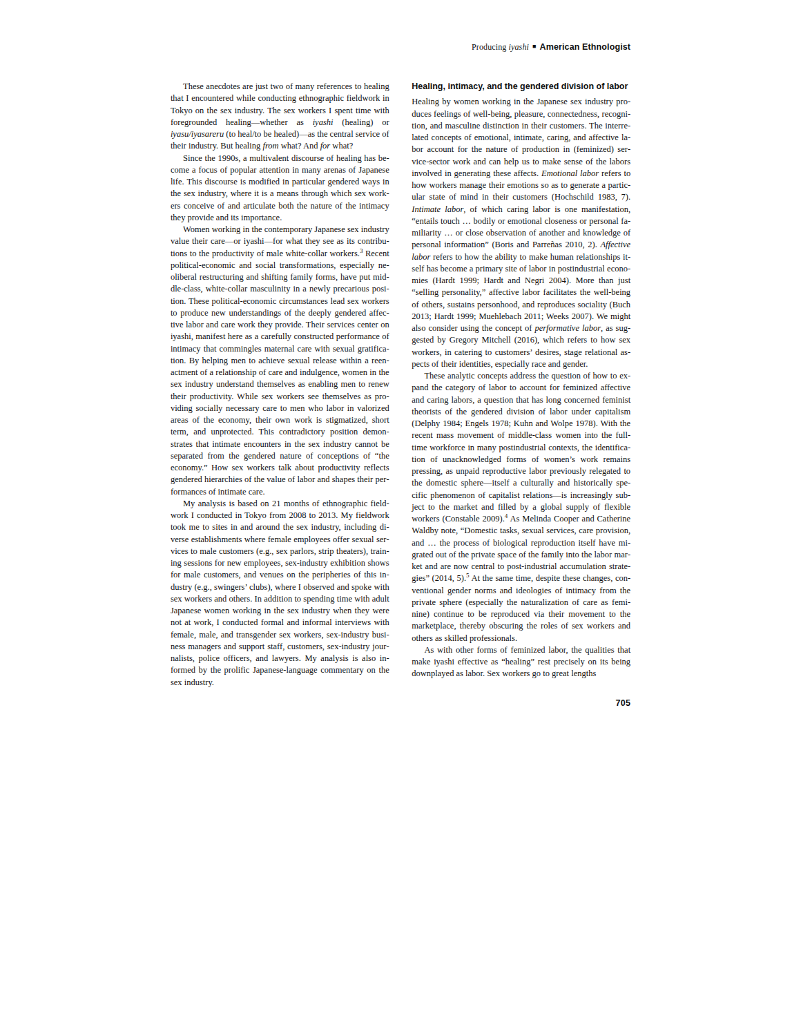Producing iyashi■American Ethnologist
These anecdotes are just two of many references to healing that I encountered while conducting ethnographic fieldwork in Tokyo on the sex industry. The sex workers I spent time with foregrounded healing—whether as iyashi (healing) or iyasu/iyasareru (to heal/to be healed)—as the central service of their industry. But healing from what? And for what?
Since the 1990s, a multivalent discourse of healing has become a focus of popular attention in many arenas of Japanese life. This discourse is modified in particular gendered ways in the sex industry, where it is a means through which sex workers conceive of and articulate both the nature of the intimacy they provide and its importance.
Women working in the contemporary Japanese sex industry value their care—or iyashi—for what they see as its contributions to the productivity of male white-collar workers.3 Recent political-economic and social transformations, especially neoliberal restructuring and shifting family forms, have put middle-class, white-collar masculinity in a newly precarious position. These political-economic circumstances lead sex workers to produce new understandings of the deeply gendered affective labor and care work they provide. Their services center on iyashi, manifest here as a carefully constructed performance of intimacy that commingles maternal care with sexual gratification. By helping men to achieve sexual release within a reenactment of a relationship of care and indulgence, women in the sex industry understand themselves as enabling men to renew their productivity. While sex workers see themselves as providing socially necessary care to men who labor in valorized areas of the economy, their own work is stigmatized, short term, and unprotected. This contradictory position demonstrates that intimate encounters in the sex industry cannot be separated from the gendered nature of conceptions of “the economy.” How sex workers talk about productivity reflects gendered hierarchies of the value of labor and shapes their performances of intimate care.
My analysis is based on 21 months of ethnographic fieldwork I conducted in Tokyo from 2008 to 2013. My fieldwork took me to sites in and around the sex industry, including diverse establishments where female employees offer sexual services to male customers (e.g., sex parlors, strip theaters), training sessions for new employees, sex-industry exhibition shows for male customers, and venues on the peripheries of this industry (e.g., swingers’ clubs), where I observed and spoke with sex workers and others. In addition to spending time with adult Japanese women working in the sex industry when they were not at work, I conducted formal and informal interviews with female, male, and transgender sex workers, sex-industry business managers and support staff, customers, sex-industry journalists, police officers, and lawyers. My analysis is also informed by the prolific Japanese-language commentary on the sex industry.
Healing, intimacy, and the gendered division of labor
Healing by women working in the Japanese sex industry produces feelings of well-being, pleasure, connectedness, recognition, and masculine distinction in their customers. The interrelated concepts of emotional, intimate, caring, and affective labor account for the nature of production in (feminized) service-sector work and can help us to make sense of the labors involved in generating these affects. Emotional labor refers to how workers manage their emotions so as to generate a particular state of mind in their customers (Hochschild 1983, 7). Intimate labor, of which caring labor is one manifestation, “entails touch … bodily or emotional closeness or personal familiarity … or close observation of another and knowledge of personal information” (Boris and Parreñas 2010, 2). Affective labor refers to how the ability to make human relationships itself has become a primary site of labor in postindustrial economies (Hardt 1999; Hardt and Negri 2004). More than just “selling personality,” affective labor facilitates the well-being of others, sustains personhood, and reproduces sociality (Buch 2013; Hardt 1999; Muehlebach 2011; Weeks 2007). We might also consider using the concept of performative labor, as suggested by Gregory Mitchell (2016), which refers to how sex workers, in catering to customers’ desires, stage relational aspects of their identities, especially race and gender.
These analytic concepts address the question of how to expand the category of labor to account for feminized affective and caring labors, a question that has long concerned feminist theorists of the gendered division of labor under capitalism (Delphy 1984; Engels 1978; Kuhn and Wolpe 1978). With the recent mass movement of middle-class women into the full-time workforce in many postindustrial contexts, the identification of unacknowledged forms of women’s work remains pressing, as unpaid reproductive labor previously relegated to the domestic sphere—itself a culturally and historically specific phenomenon of capitalist relations—is increasingly subject to the market and filled by a global supply of flexible workers (Constable 2009).4 As Melinda Cooper and Catherine Waldby note, “Domestic tasks, sexual services, care provision, and … the process of biological reproduction itself have migrated out of the private space of the family into the labor market and are now central to post-industrial accumulation strategies” (2014, 5).5 At the same time, despite these changes, conventional gender norms and ideologies of intimacy from the private sphere (especially the naturalization of care as feminine) continue to be reproduced via their movement to the marketplace, thereby obscuring the roles of sex workers and others as skilled professionals.
As with other forms of feminized labor, the qualities that make iyashi effective as “healing” rest precisely on its being downplayed as labor. Sex workers go to great lengths
705